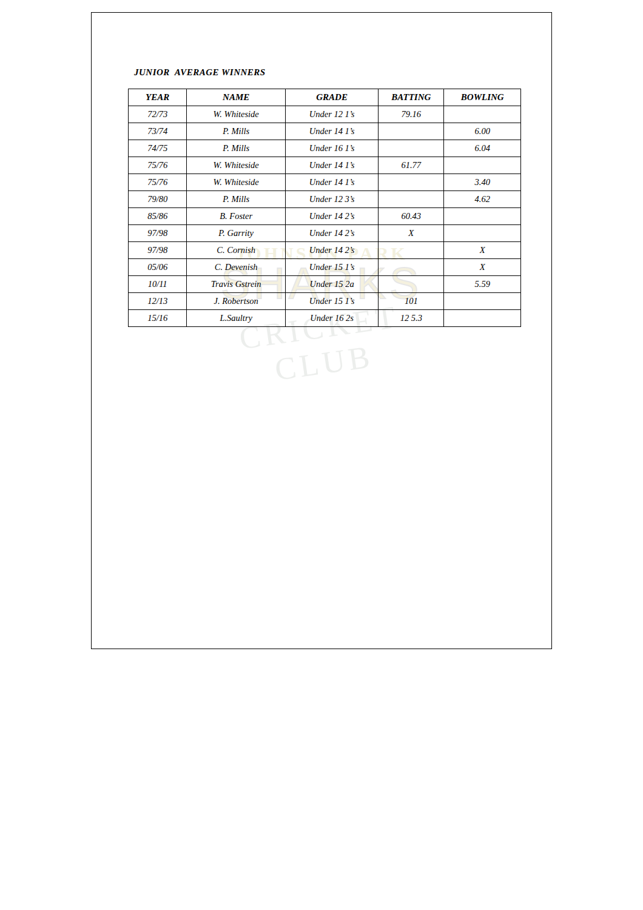JOHNSON PARK
SHARKS
CRICKET CLUB
JUNIOR AVERAGE WINNERS
| YEAR | NAME | GRADE | BATTING | BOWLING |
| --- | --- | --- | --- | --- |
| 72/73 | W. Whiteside | Under 12 1’s | 79.16 | |
| 73/74 | P. Mills | Under 14 1’s | | 6.00 |
| 74/75 | P. Mills | Under 16 1’s | | 6.04 |
| 75/76 | W. Whiteside | Under 14 1’s | 61.77 | |
| 75/76 | W. Whiteside | Under 14 1’s | | 3.40 |
| 79/80 | P. Mills | Under 12 3’s | | 4.62 |
| 85/86 | B. Foster | Under 14 2’s | 60.43 | |
| 97/98 | P. Garrity | Under 14 2’s | X | |
| 97/98 | C. Cornish | Under 14 2’s | | X |
| 05/06 | C. Devenish | Under 15 1’s | | X |
| 10/11 | Travis Gstrein | Under 15 2a | | 5.59 |
| 12/13 | J. Robertson | Under 15 1’s | 101 | |
| 15/16 | L.Saultry | Under 16 2s | 12 5.3 | |